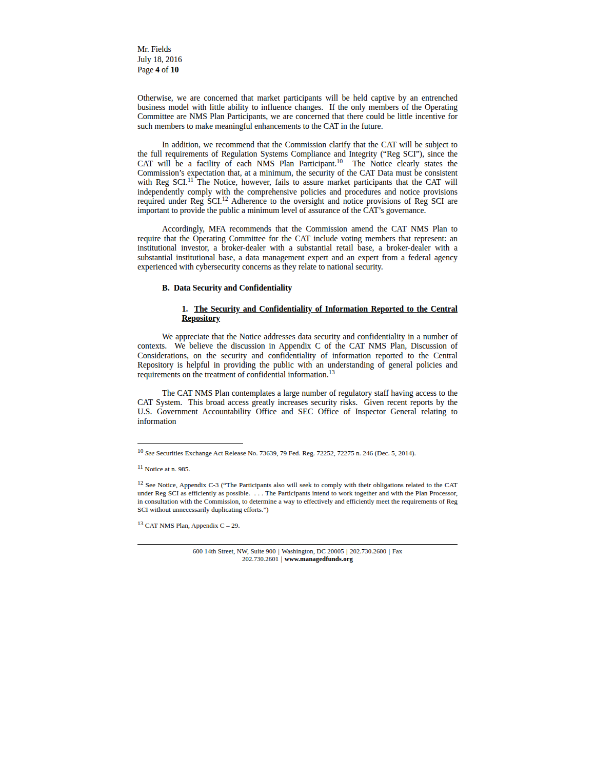Mr. Fields
July 18, 2016
Page 4 of 10
Otherwise, we are concerned that market participants will be held captive by an entrenched business model with little ability to influence changes. If the only members of the Operating Committee are NMS Plan Participants, we are concerned that there could be little incentive for such members to make meaningful enhancements to the CAT in the future.
In addition, we recommend that the Commission clarify that the CAT will be subject to the full requirements of Regulation Systems Compliance and Integrity (“Reg SCI”), since the CAT will be a facility of each NMS Plan Participant.10 The Notice clearly states the Commission’s expectation that, at a minimum, the security of the CAT Data must be consistent with Reg SCI.11 The Notice, however, fails to assure market participants that the CAT will independently comply with the comprehensive policies and procedures and notice provisions required under Reg SCI.12 Adherence to the oversight and notice provisions of Reg SCI are important to provide the public a minimum level of assurance of the CAT’s governance.
Accordingly, MFA recommends that the Commission amend the CAT NMS Plan to require that the Operating Committee for the CAT include voting members that represent: an institutional investor, a broker-dealer with a substantial retail base, a broker-dealer with a substantial institutional base, a data management expert and an expert from a federal agency experienced with cybersecurity concerns as they relate to national security.
B. Data Security and Confidentiality
1. The Security and Confidentiality of Information Reported to the Central Repository
We appreciate that the Notice addresses data security and confidentiality in a number of contexts. We believe the discussion in Appendix C of the CAT NMS Plan, Discussion of Considerations, on the security and confidentiality of information reported to the Central Repository is helpful in providing the public with an understanding of general policies and requirements on the treatment of confidential information.13
The CAT NMS Plan contemplates a large number of regulatory staff having access to the CAT System. This broad access greatly increases security risks. Given recent reports by the U.S. Government Accountability Office and SEC Office of Inspector General relating to information
10 See Securities Exchange Act Release No. 73639, 79 Fed. Reg. 72252, 72275 n. 246 (Dec. 5, 2014).
11 Notice at n. 985.
12 See Notice, Appendix C-3 (“The Participants also will seek to comply with their obligations related to the CAT under Reg SCI as efficiently as possible. . . . The Participants intend to work together and with the Plan Processor, in consultation with the Commission, to determine a way to effectively and efficiently meet the requirements of Reg SCI without unnecessarily duplicating efforts.”)
13 CAT NMS Plan, Appendix C – 29.
600 14th Street, NW, Suite 900|Washington, DC 20005|202.730.2600|Fax 202.730.2601|www.managedfunds.org